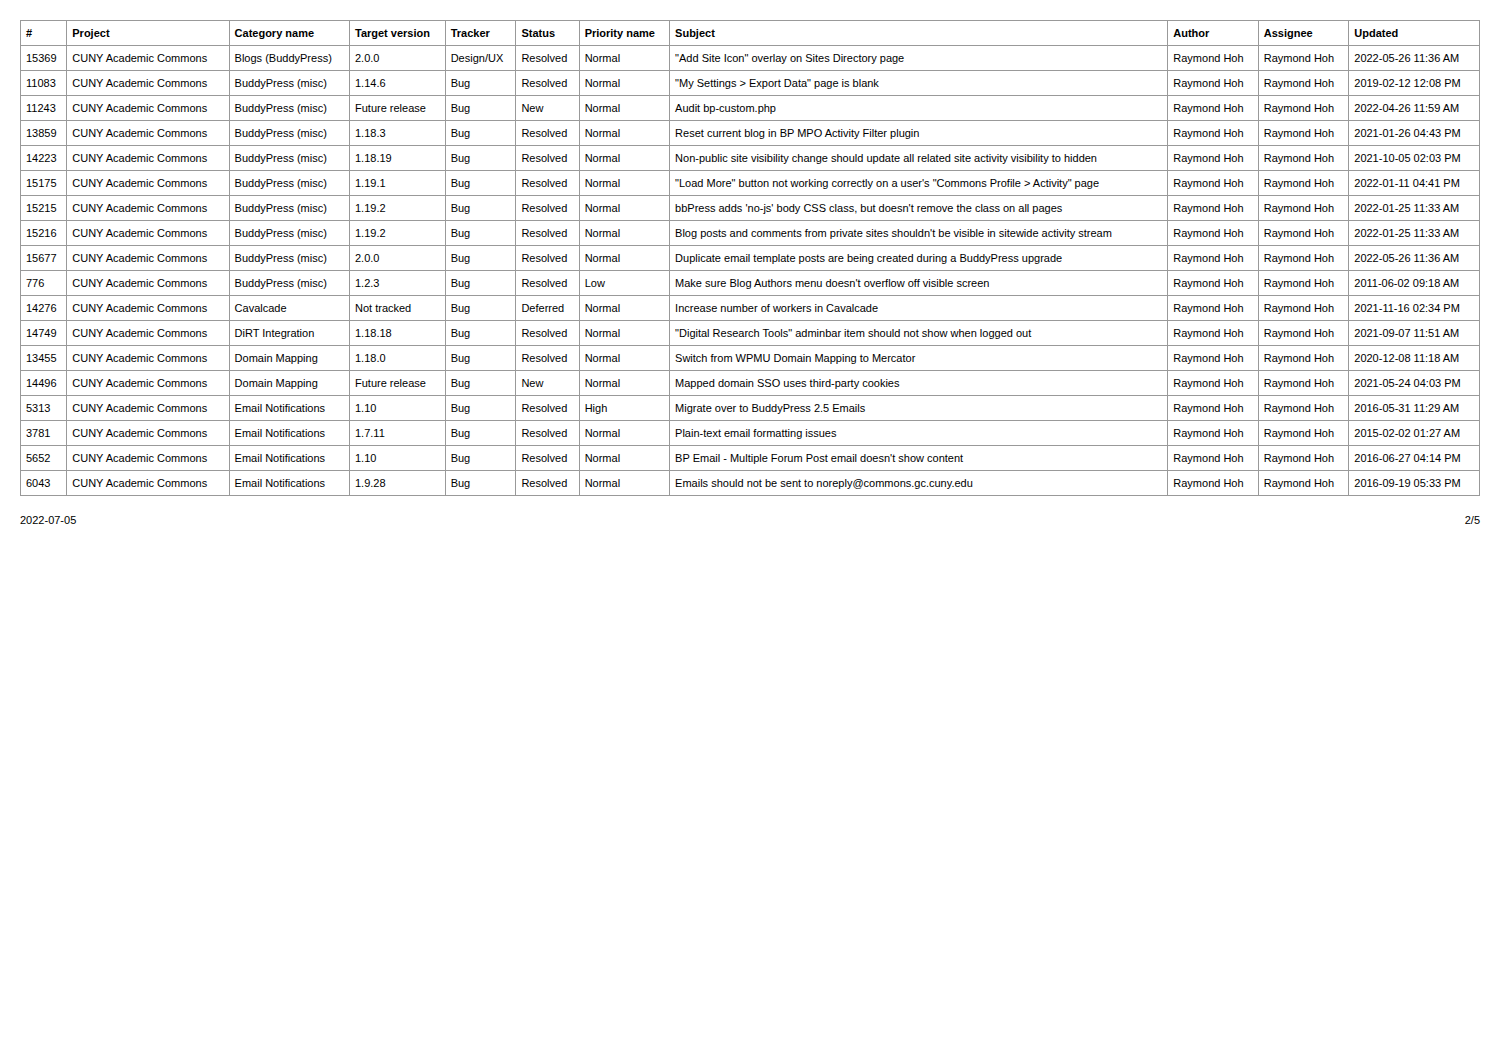| # | Project | Category name | Target version | Tracker | Status | Priority name | Subject | Author | Assignee | Updated |
| --- | --- | --- | --- | --- | --- | --- | --- | --- | --- | --- |
| 15369 | CUNY Academic Commons | Blogs (BuddyPress) | 2.0.0 | Design/UX | Resolved | Normal | "Add Site Icon" overlay on Sites Directory page | Raymond Hoh | Raymond Hoh | 2022-05-26 11:36 AM |
| 11083 | CUNY Academic Commons | BuddyPress (misc) | 1.14.6 | Bug | Resolved | Normal | "My Settings > Export Data" page is blank | Raymond Hoh | Raymond Hoh | 2019-02-12 12:08 PM |
| 11243 | CUNY Academic Commons | BuddyPress (misc) | Future release | Bug | New | Normal | Audit bp-custom.php | Raymond Hoh | Raymond Hoh | 2022-04-26 11:59 AM |
| 13859 | CUNY Academic Commons | BuddyPress (misc) | 1.18.3 | Bug | Resolved | Normal | Reset current blog in BP MPO Activity Filter plugin | Raymond Hoh | Raymond Hoh | 2021-01-26 04:43 PM |
| 14223 | CUNY Academic Commons | BuddyPress (misc) | 1.18.19 | Bug | Resolved | Normal | Non-public site visibility change should update all related site activity visibility to hidden | Raymond Hoh | Raymond Hoh | 2021-10-05 02:03 PM |
| 15175 | CUNY Academic Commons | BuddyPress (misc) | 1.19.1 | Bug | Resolved | Normal | "Load More" button not working correctly on a user's "Commons Profile > Activity" page | Raymond Hoh | Raymond Hoh | 2022-01-11 04:41 PM |
| 15215 | CUNY Academic Commons | BuddyPress (misc) | 1.19.2 | Bug | Resolved | Normal | bbPress adds 'no-js' body CSS class, but doesn't remove the class on all pages | Raymond Hoh | Raymond Hoh | 2022-01-25 11:33 AM |
| 15216 | CUNY Academic Commons | BuddyPress (misc) | 1.19.2 | Bug | Resolved | Normal | Blog posts and comments from private sites shouldn't be visible in sitewide activity stream | Raymond Hoh | Raymond Hoh | 2022-01-25 11:33 AM |
| 15677 | CUNY Academic Commons | BuddyPress (misc) | 2.0.0 | Bug | Resolved | Normal | Duplicate email template posts are being created during a BuddyPress upgrade | Raymond Hoh | Raymond Hoh | 2022-05-26 11:36 AM |
| 776 | CUNY Academic Commons | BuddyPress (misc) | 1.2.3 | Bug | Resolved | Low | Make sure Blog Authors menu doesn't overflow off visible screen | Raymond Hoh | Raymond Hoh | 2011-06-02 09:18 AM |
| 14276 | CUNY Academic Commons | Cavalcade | Not tracked | Bug | Deferred | Normal | Increase number of workers in Cavalcade | Raymond Hoh | Raymond Hoh | 2021-11-16 02:34 PM |
| 14749 | CUNY Academic Commons | DiRT Integration | 1.18.18 | Bug | Resolved | Normal | "Digital Research Tools" adminbar item should not show when logged out | Raymond Hoh | Raymond Hoh | 2021-09-07 11:51 AM |
| 13455 | CUNY Academic Commons | Domain Mapping | 1.18.0 | Bug | Resolved | Normal | Switch from WPMU Domain Mapping to Mercator | Raymond Hoh | Raymond Hoh | 2020-12-08 11:18 AM |
| 14496 | CUNY Academic Commons | Domain Mapping | Future release | Bug | New | Normal | Mapped domain SSO uses third-party cookies | Raymond Hoh | Raymond Hoh | 2021-05-24 04:03 PM |
| 5313 | CUNY Academic Commons | Email Notifications | 1.10 | Bug | Resolved | High | Migrate over to BuddyPress 2.5 Emails | Raymond Hoh | Raymond Hoh | 2016-05-31 11:29 AM |
| 3781 | CUNY Academic Commons | Email Notifications | 1.7.11 | Bug | Resolved | Normal | Plain-text email formatting issues | Raymond Hoh | Raymond Hoh | 2015-02-02 01:27 AM |
| 5652 | CUNY Academic Commons | Email Notifications | 1.10 | Bug | Resolved | Normal | BP Email - Multiple Forum Post email doesn't show content | Raymond Hoh | Raymond Hoh | 2016-06-27 04:14 PM |
| 6043 | CUNY Academic Commons | Email Notifications | 1.9.28 | Bug | Resolved | Normal | Emails should not be sent to noreply@commons.gc.cuny.edu | Raymond Hoh | Raymond Hoh | 2016-09-19 05:33 PM |
2022-07-05 2/5